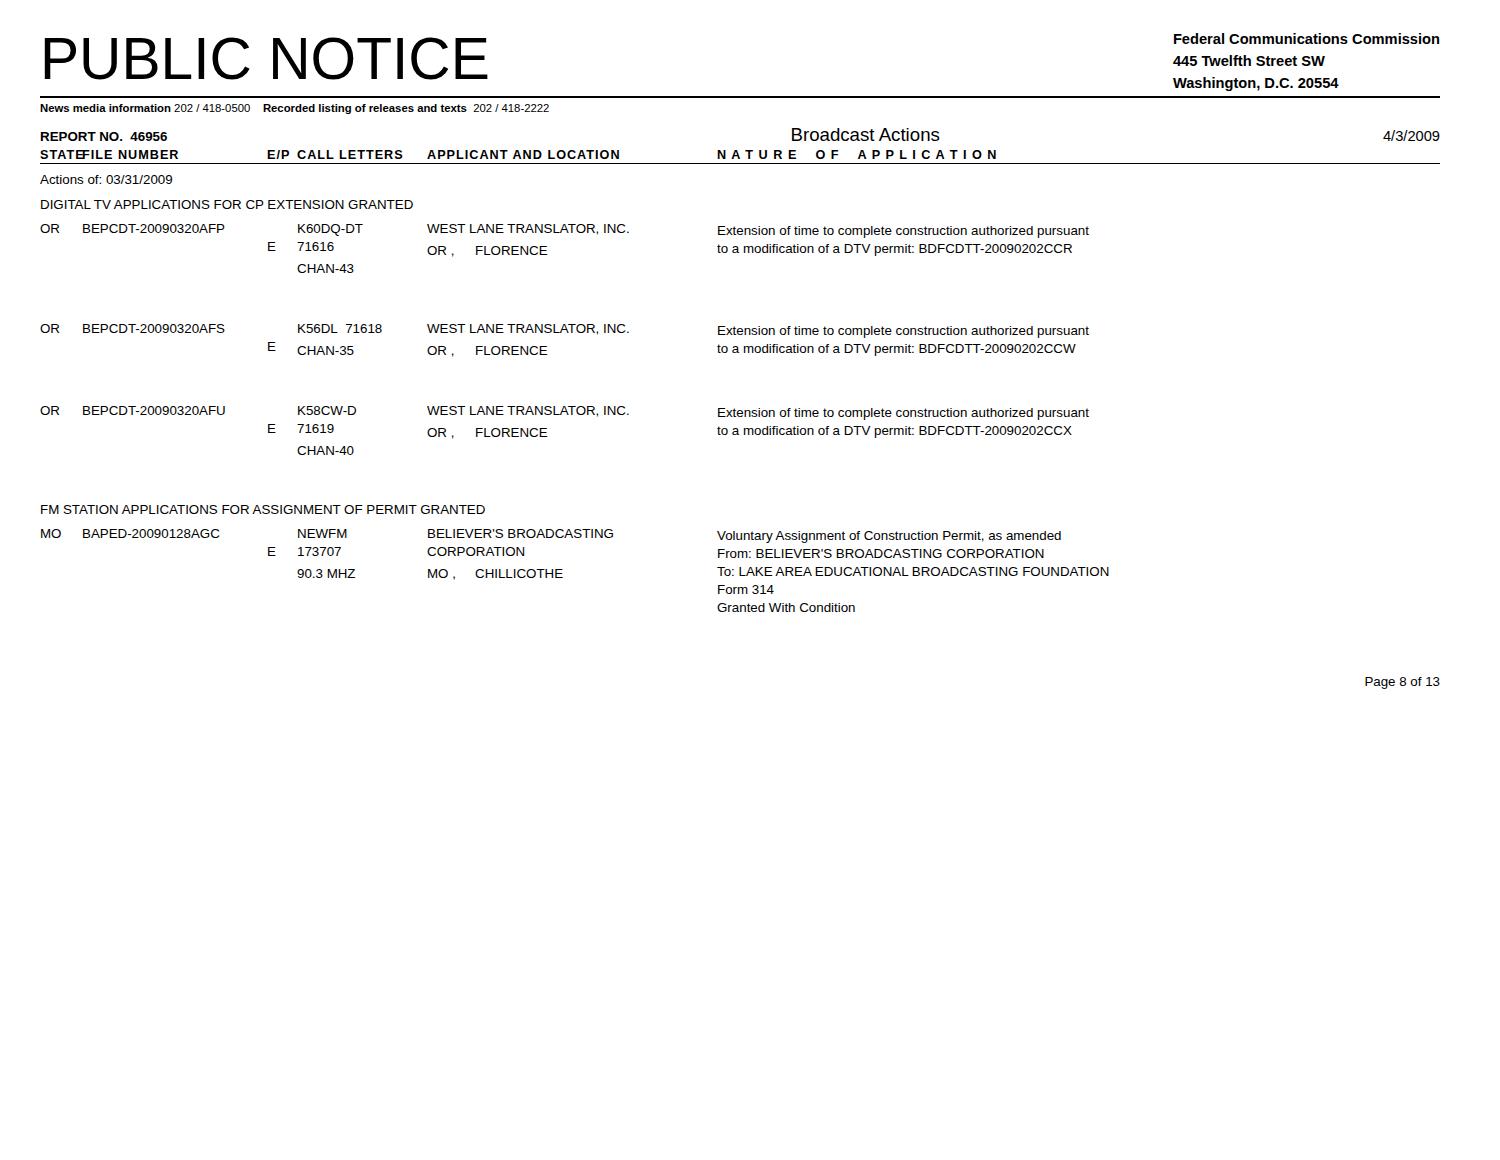PUBLIC NOTICE
Federal Communications Commission
445 Twelfth Street SW
Washington, D.C. 20554
News media information 202 / 418-0500 Recorded listing of releases and texts 202 / 418-2222
REPORT NO. 46956
Broadcast Actions
4/3/2009
STATE FILE NUMBER E/P CALL LETTERS APPLICANT AND LOCATION N A T U R E O F A P P L I C A T I O N
Actions of: 03/31/2009
DIGITAL TV APPLICATIONS FOR CP EXTENSION GRANTED
OR
BEPCDT-20090320AFP
E
K60DQ-DT
71616
CHAN-43
WEST LANE TRANSLATOR, INC.
OR , FLORENCE
Extension of time to complete construction authorized pursuant
to a modification of a DTV permit: BDFCDTT-20090202CCR
OR
BEPCDT-20090320AFS
E
K56DL 71618
CHAN-35
WEST LANE TRANSLATOR, INC.
OR , FLORENCE
Extension of time to complete construction authorized pursuant
to a modification of a DTV permit: BDFCDTT-20090202CCW
OR
BEPCDT-20090320AFU
E
K58CW-D
71619
CHAN-40
WEST LANE TRANSLATOR, INC.
OR , FLORENCE
Extension of time to complete construction authorized pursuant
to a modification of a DTV permit: BDFCDTT-20090202CCX
FM STATION APPLICATIONS FOR ASSIGNMENT OF PERMIT GRANTED
MO
BAPED-20090128AGC
E
NEWFM
173707
90.3 MHZ
BELIEVER'S BROADCASTING
CORPORATION
MO , CHILLICOTHE
Voluntary Assignment of Construction Permit, as amended
From: BELIEVER'S BROADCASTING CORPORATION
To: LAKE AREA EDUCATIONAL BROADCASTING FOUNDATION
Form 314
Granted With Condition
Page 8 of 13